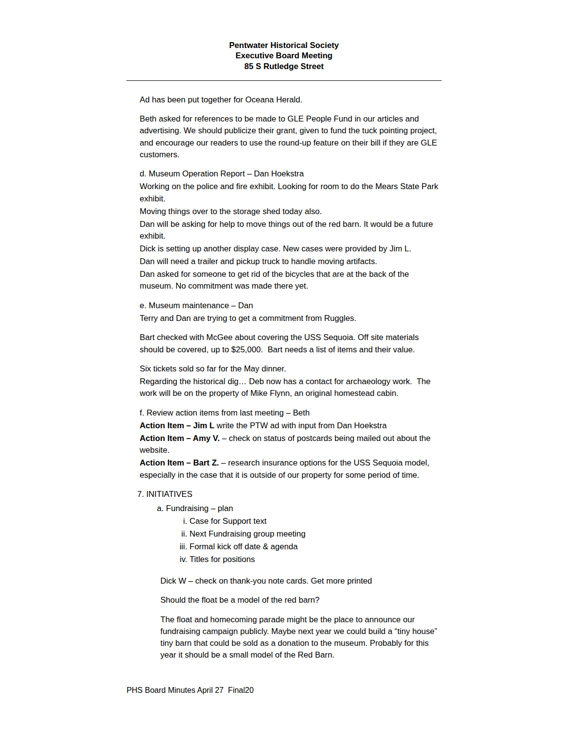Pentwater Historical Society Executive Board Meeting 85 S Rutledge Street
Ad has been put together for Oceana Herald.
Beth asked for references to be made to GLE People Fund in our articles and advertising. We should publicize their grant, given to fund the tuck pointing project, and encourage our readers to use the round-up feature on their bill if they are GLE customers.
d. Museum Operation Report – Dan Hoekstra
Working on the police and fire exhibit. Looking for room to do the Mears State Park exhibit.
Moving things over to the storage shed today also.
Dan will be asking for help to move things out of the red barn. It would be a future exhibit.
Dick is setting up another display case. New cases were provided by Jim L.
Dan will need a trailer and pickup truck to handle moving artifacts.
Dan asked for someone to get rid of the bicycles that are at the back of the museum. No commitment was made there yet.
e. Museum maintenance – Dan
Terry and Dan are trying to get a commitment from Ruggles.
Bart checked with McGee about covering the USS Sequoia. Off site materials should be covered, up to $25,000. Bart needs a list of items and their value.
Six tickets sold so far for the May dinner.
Regarding the historical dig… Deb now has a contact for archaeology work. The work will be on the property of Mike Flynn, an original homestead cabin.
f. Review action items from last meeting – Beth
Action Item – Jim L write the PTW ad with input from Dan Hoekstra
Action Item – Amy V. – check on status of postcards being mailed out about the website.
Action Item – Bart Z. – research insurance options for the USS Sequoia model, especially in the case that it is outside of our property for some period of time.
INITIATIVES
Fundraising – plan
Case for Support text
Next Fundraising group meeting
Formal kick off date & agenda
Titles for positions
Dick W – check on thank-you note cards. Get more printed
Should the float be a model of the red barn?
The float and homecoming parade might be the place to announce our fundraising campaign publicly. Maybe next year we could build a “tiny house” tiny barn that could be sold as a donation to the museum. Probably for this year it should be a small model of the Red Barn.
PHS Board Minutes April 27 Final20